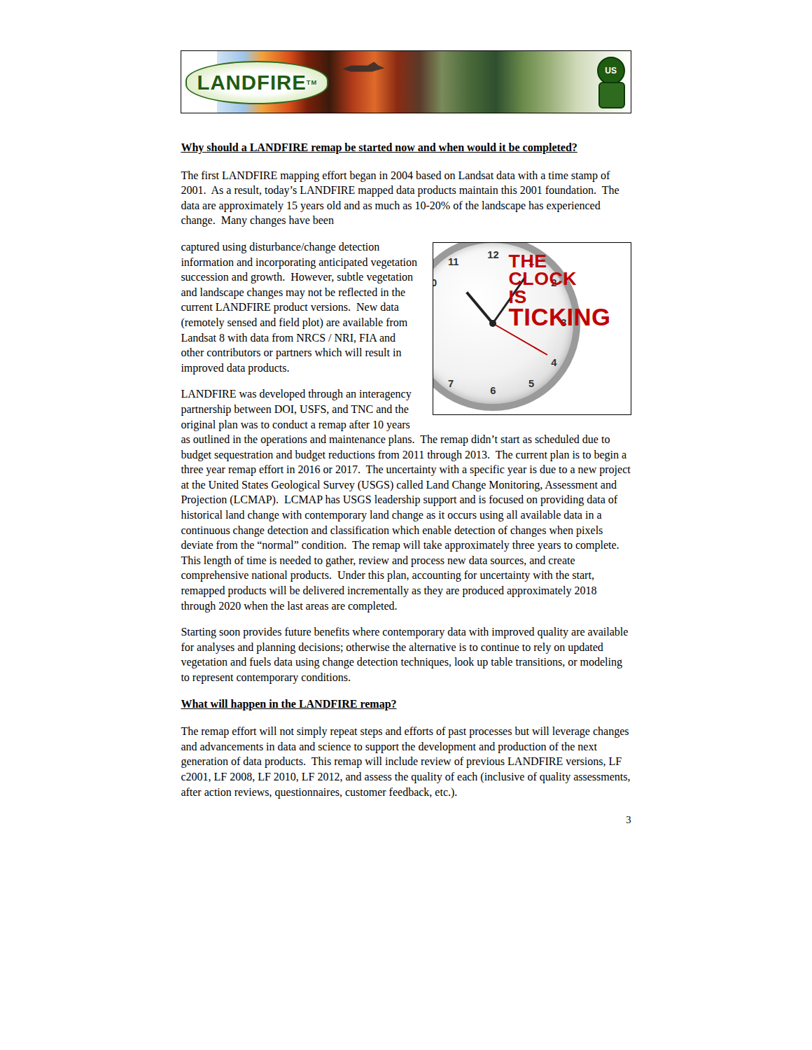LANDFIRETM
US
Why should a LANDFIRE remap be started now and when would it be completed?
The first LANDFIRE mapping effort began in 2004 based on Landsat data with a time stamp of 2001. As a result, today’s LANDFIRE mapped data products maintain this 2001 foundation. The data are approximately 15 years old and as much as 10-20% of the landscape has experienced change. Many changes have been
12 1 2 3 4 5 6 7 8 9 10 11
The
Clock
Is
Ticking
captured using disturbance/change detection information and incorporating anticipated vegetation succession and growth. However, subtle vegetation and landscape changes may not be reflected in the current LANDFIRE product versions. New data (remotely sensed and field plot) are available from Landsat 8 with data from NRCS / NRI, FIA and other contributors or partners which will result in improved data products.
LANDFIRE was developed through an interagency partnership between DOI, USFS, and TNC and the original plan was to conduct a remap after 10 years as outlined in the operations and maintenance plans. The remap didn’t start as scheduled due to budget sequestration and budget reductions from 2011 through 2013. The current plan is to begin a three year remap effort in 2016 or 2017. The uncertainty with a specific year is due to a new project at the United States Geological Survey (USGS) called Land Change Monitoring, Assessment and Projection (LCMAP). LCMAP has USGS leadership support and is focused on providing data of historical land change with contemporary land change as it occurs using all available data in a continuous change detection and classification which enable detection of changes when pixels deviate from the “normal” condition. The remap will take approximately three years to complete. This length of time is needed to gather, review and process new data sources, and create comprehensive national products. Under this plan, accounting for uncertainty with the start, remapped products will be delivered incrementally as they are produced approximately 2018 through 2020 when the last areas are completed.
Starting soon provides future benefits where contemporary data with improved quality are available for analyses and planning decisions; otherwise the alternative is to continue to rely on updated vegetation and fuels data using change detection techniques, look up table transitions, or modeling to represent contemporary conditions.
What will happen in the LANDFIRE remap?
The remap effort will not simply repeat steps and efforts of past processes but will leverage changes and advancements in data and science to support the development and production of the next generation of data products. This remap will include review of previous LANDFIRE versions, LF c2001, LF 2008, LF 2010, LF 2012, and assess the quality of each (inclusive of quality assessments, after action reviews, questionnaires, customer feedback, etc.).
3